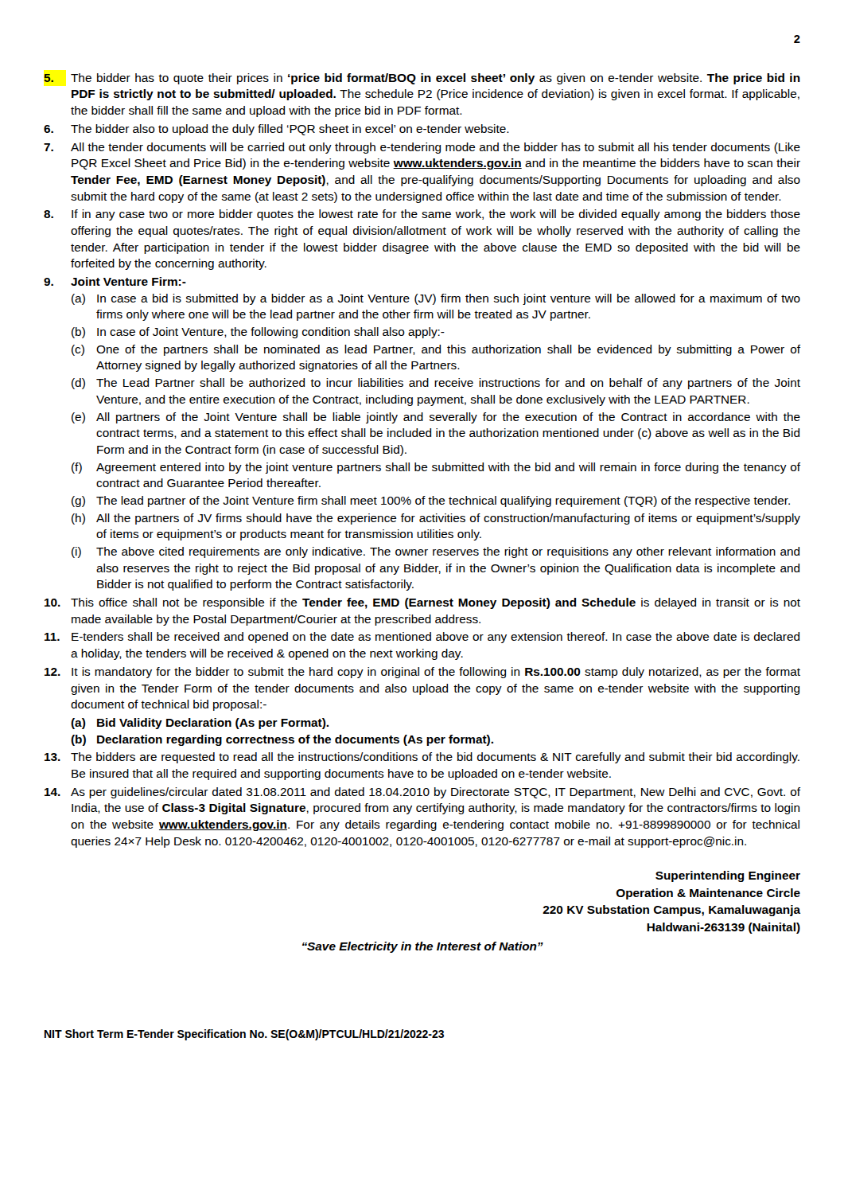2
The bidder has to quote their prices in ‘price bid format/BOQ in excel sheet’ only as given on e-tender website. The price bid in PDF is strictly not to be submitted/ uploaded. The schedule P2 (Price incidence of deviation) is given in excel format. If applicable, the bidder shall fill the same and upload with the price bid in PDF format.
The bidder also to upload the duly filled ‘PQR sheet in excel’ on e-tender website.
All the tender documents will be carried out only through e-tendering mode and the bidder has to submit all his tender documents (Like PQR Excel Sheet and Price Bid) in the e-tendering website www.uktenders.gov.in and in the meantime the bidders have to scan their Tender Fee, EMD (Earnest Money Deposit), and all the pre-qualifying documents/Supporting Documents for uploading and also submit the hard copy of the same (at least 2 sets) to the undersigned office within the last date and time of the submission of tender.
If in any case two or more bidder quotes the lowest rate for the same work, the work will be divided equally among the bidders those offering the equal quotes/rates. The right of equal division/allotment of work will be wholly reserved with the authority of calling the tender. After participation in tender if the lowest bidder disagree with the above clause the EMD so deposited with the bid will be forfeited by the concerning authority.
Joint Venture Firm:-
In case a bid is submitted by a bidder as a Joint Venture (JV) firm then such joint venture will be allowed for a maximum of two firms only where one will be the lead partner and the other firm will be treated as JV partner.
In case of Joint Venture, the following condition shall also apply:-
One of the partners shall be nominated as lead Partner, and this authorization shall be evidenced by submitting a Power of Attorney signed by legally authorized signatories of all the Partners.
The Lead Partner shall be authorized to incur liabilities and receive instructions for and on behalf of any partners of the Joint Venture, and the entire execution of the Contract, including payment, shall be done exclusively with the LEAD PARTNER.
All partners of the Joint Venture shall be liable jointly and severally for the execution of the Contract in accordance with the contract terms, and a statement to this effect shall be included in the authorization mentioned under (c) above as well as in the Bid Form and in the Contract form (in case of successful Bid).
Agreement entered into by the joint venture partners shall be submitted with the bid and will remain in force during the tenancy of contract and Guarantee Period thereafter.
The lead partner of the Joint Venture firm shall meet 100% of the technical qualifying requirement (TQR) of the respective tender.
All the partners of JV firms should have the experience for activities of construction/manufacturing of items or equipment’s/supply of items or equipment’s or products meant for transmission utilities only.
The above cited requirements are only indicative. The owner reserves the right or requisitions any other relevant information and also reserves the right to reject the Bid proposal of any Bidder, if in the Owner’s opinion the Qualification data is incomplete and Bidder is not qualified to perform the Contract satisfactorily.
This office shall not be responsible if the Tender fee, EMD (Earnest Money Deposit) and Schedule is delayed in transit or is not made available by the Postal Department/Courier at the prescribed address.
E-tenders shall be received and opened on the date as mentioned above or any extension thereof. In case the above date is declared a holiday, the tenders will be received & opened on the next working day.
It is mandatory for the bidder to submit the hard copy in original of the following in Rs.100.00 stamp duly notarized, as per the format given in the Tender Form of the tender documents and also upload the copy of the same on e-tender website with the supporting document of technical bid proposal:-
Bid Validity Declaration (As per Format).
Declaration regarding correctness of the documents (As per format).
The bidders are requested to read all the instructions/conditions of the bid documents & NIT carefully and submit their bid accordingly. Be insured that all the required and supporting documents have to be uploaded on e-tender website.
As per guidelines/circular dated 31.08.2011 and dated 18.04.2010 by Directorate STQC, IT Department, New Delhi and CVC, Govt. of India, the use of Class-3 Digital Signature, procured from any certifying authority, is made mandatory for the contractors/firms to login on the website www.uktenders.gov.in. For any details regarding e-tendering contact mobile no. +91-8899890000 or for technical queries 24×7 Help Desk no. 0120-4200462, 0120-4001002, 0120-4001005, 0120-6277787 or e-mail at support-eproc@nic.in.
Superintending Engineer
Operation & Maintenance Circle
220 KV Substation Campus, Kamaluwaganja
Haldwani-263139 (Nainital)
“Save Electricity in the Interest of Nation”
NIT Short Term E-Tender Specification No. SE(O&M)/PTCUL/HLD/21/2022-23